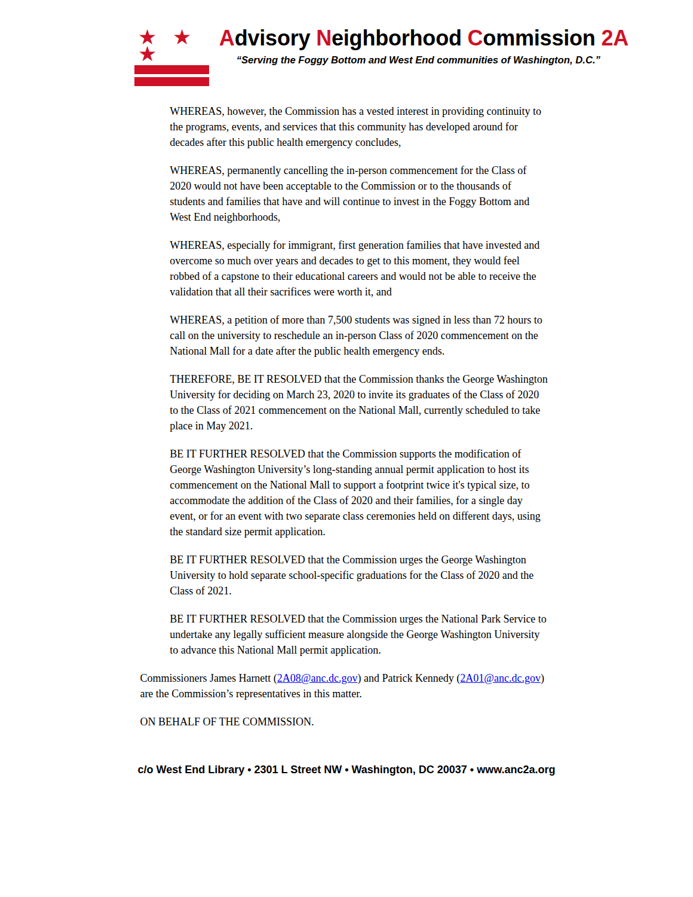★ ★ ★
Advisory Neighborhood Commission 2A
“Serving the Foggy Bottom and West End communities of Washington, D.C.”
WHEREAS, however, the Commission has a vested interest in providing continuity to the programs, events, and services that this community has developed around for decades after this public health emergency concludes,
WHEREAS, permanently cancelling the in-person commencement for the Class of 2020 would not have been acceptable to the Commission or to the thousands of students and families that have and will continue to invest in the Foggy Bottom and West End neighborhoods,
WHEREAS, especially for immigrant, first generation families that have invested and overcome so much over years and decades to get to this moment, they would feel robbed of a capstone to their educational careers and would not be able to receive the validation that all their sacrifices were worth it, and
WHEREAS, a petition of more than 7,500 students was signed in less than 72 hours to call on the university to reschedule an in-person Class of 2020 commencement on the National Mall for a date after the public health emergency ends.
THEREFORE, BE IT RESOLVED that the Commission thanks the George Washington University for deciding on March 23, 2020 to invite its graduates of the Class of 2020 to the Class of 2021 commencement on the National Mall, currently scheduled to take place in May 2021.
BE IT FURTHER RESOLVED that the Commission supports the modification of George Washington University’s long-standing annual permit application to host its commencement on the National Mall to support a footprint twice it's typical size, to accommodate the addition of the Class of 2020 and their families, for a single day event, or for an event with two separate class ceremonies held on different days, using the standard size permit application.
BE IT FURTHER RESOLVED that the Commission urges the George Washington University to hold separate school-specific graduations for the Class of 2020 and the Class of 2021.
BE IT FURTHER RESOLVED that the Commission urges the National Park Service to undertake any legally sufficient measure alongside the George Washington University to advance this National Mall permit application.
Commissioners James Harnett (2A08@anc.dc.gov) and Patrick Kennedy (2A01@anc.dc.gov) are the Commission’s representatives in this matter.
ON BEHALF OF THE COMMISSION.
c/o West End Library • 2301 L Street NW • Washington, DC 20037 • www.anc2a.org